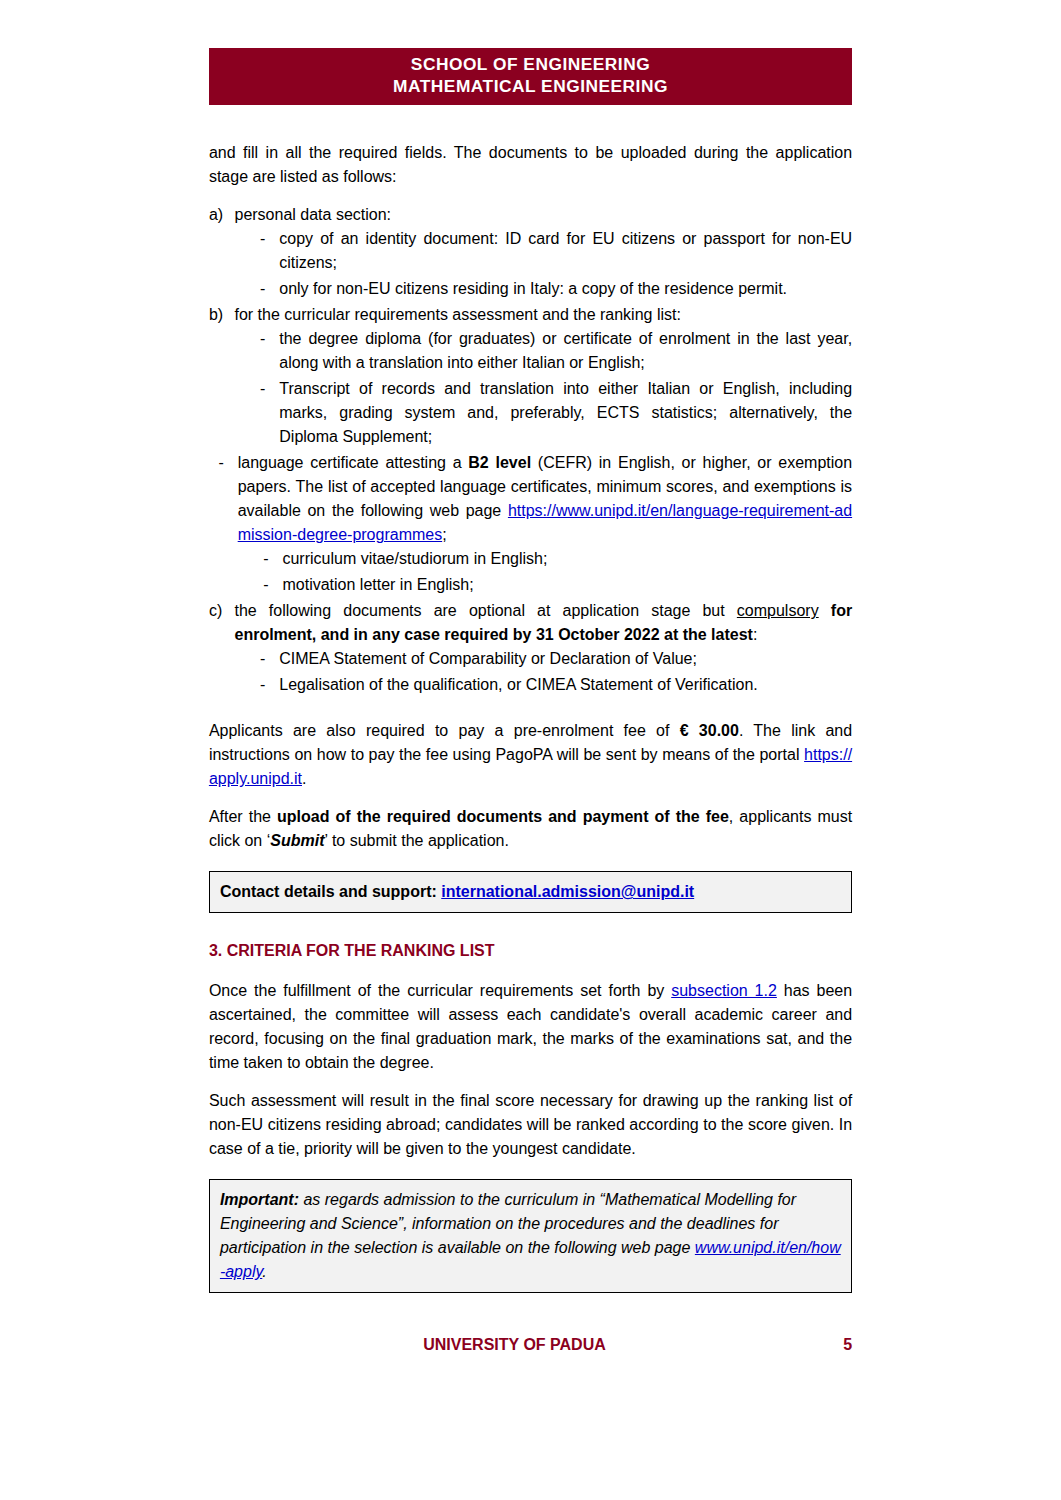SCHOOL OF ENGINEERING
MATHEMATICAL ENGINEERING
and fill in all the required fields. The documents to be uploaded during the application stage are listed as follows:
a) personal data section:
copy of an identity document: ID card for EU citizens or passport for non-EU citizens;
only for non-EU citizens residing in Italy: a copy of the residence permit.
b) for the curricular requirements assessment and the ranking list:
the degree diploma (for graduates) or certificate of enrolment in the last year, along with a translation into either Italian or English;
Transcript of records and translation into either Italian or English, including marks, grading system and, preferably, ECTS statistics; alternatively, the Diploma Supplement;
language certificate attesting a B2 level (CEFR) in English, or higher, or exemption papers. The list of accepted language certificates, minimum scores, and exemptions is available on the following web page https://www.unipd.it/en/language-requirement-admission-degree-programmes;
curriculum vitae/studiorum in English;
motivation letter in English;
c) the following documents are optional at application stage but compulsory for enrolment, and in any case required by 31 October 2022 at the latest:
CIMEA Statement of Comparability or Declaration of Value;
Legalisation of the qualification, or CIMEA Statement of Verification.
Applicants are also required to pay a pre-enrolment fee of € 30.00. The link and instructions on how to pay the fee using PagoPA will be sent by means of the portal https://apply.unipd.it.
After the upload of the required documents and payment of the fee, applicants must click on ‘Submit’ to submit the application.
Contact details and support: international.admission@unipd.it
3. CRITERIA FOR THE RANKING LIST
Once the fulfillment of the curricular requirements set forth by subsection 1.2 has been ascertained, the committee will assess each candidate's overall academic career and record, focusing on the final graduation mark, the marks of the examinations sat, and the time taken to obtain the degree.
Such assessment will result in the final score necessary for drawing up the ranking list of non-EU citizens residing abroad; candidates will be ranked according to the score given. In case of a tie, priority will be given to the youngest candidate.
Important: as regards admission to the curriculum in “Mathematical Modelling for Engineering and Science”, information on the procedures and the deadlines for participation in the selection is available on the following web page www.unipd.it/en/how-apply.
UNIVERSITY OF PADUA
5